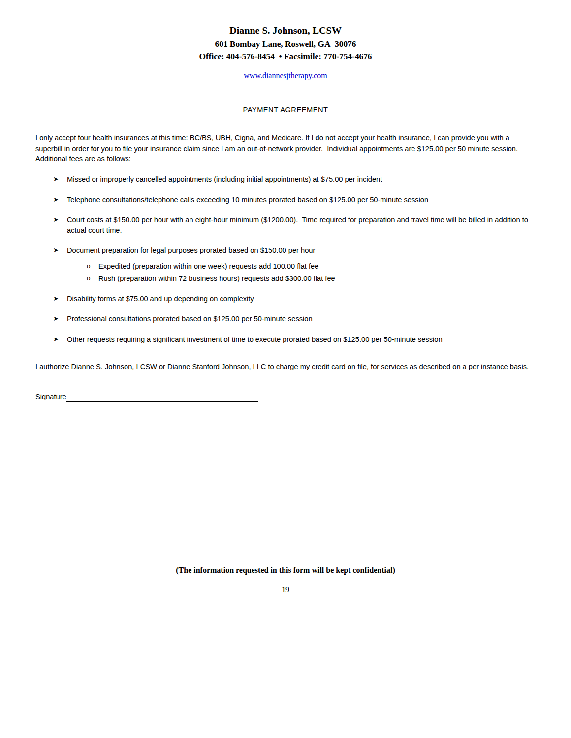Dianne S. Johnson, LCSW
601 Bombay Lane, Roswell, GA 30076
Office: 404-576-8454 • Facsimile: 770-754-4676
www.diannesjtherapy.com
PAYMENT AGREEMENT
I only accept four health insurances at this time: BC/BS, UBH, Cigna, and Medicare. If I do not accept your health insurance, I can provide you with a superbill in order for you to file your insurance claim since I am an out-of-network provider. Individual appointments are $125.00 per 50 minute session. Additional fees are as follows:
Missed or improperly cancelled appointments (including initial appointments) at $75.00 per incident
Telephone consultations/telephone calls exceeding 10 minutes prorated based on $125.00 per 50-minute session
Court costs at $150.00 per hour with an eight-hour minimum ($1200.00). Time required for preparation and travel time will be billed in addition to actual court time.
Document preparation for legal purposes prorated based on $150.00 per hour –
Expedited (preparation within one week) requests add 100.00 flat fee
Rush (preparation within 72 business hours) requests add $300.00 flat fee
Disability forms at $75.00 and up depending on complexity
Professional consultations prorated based on $125.00 per 50-minute session
Other requests requiring a significant investment of time to execute prorated based on $125.00 per 50-minute session
I authorize Dianne S. Johnson, LCSW or Dianne Stanford Johnson, LLC to charge my credit card on file, for services as described on a per instance basis.
Signature
(The information requested in this form will be kept confidential)
19